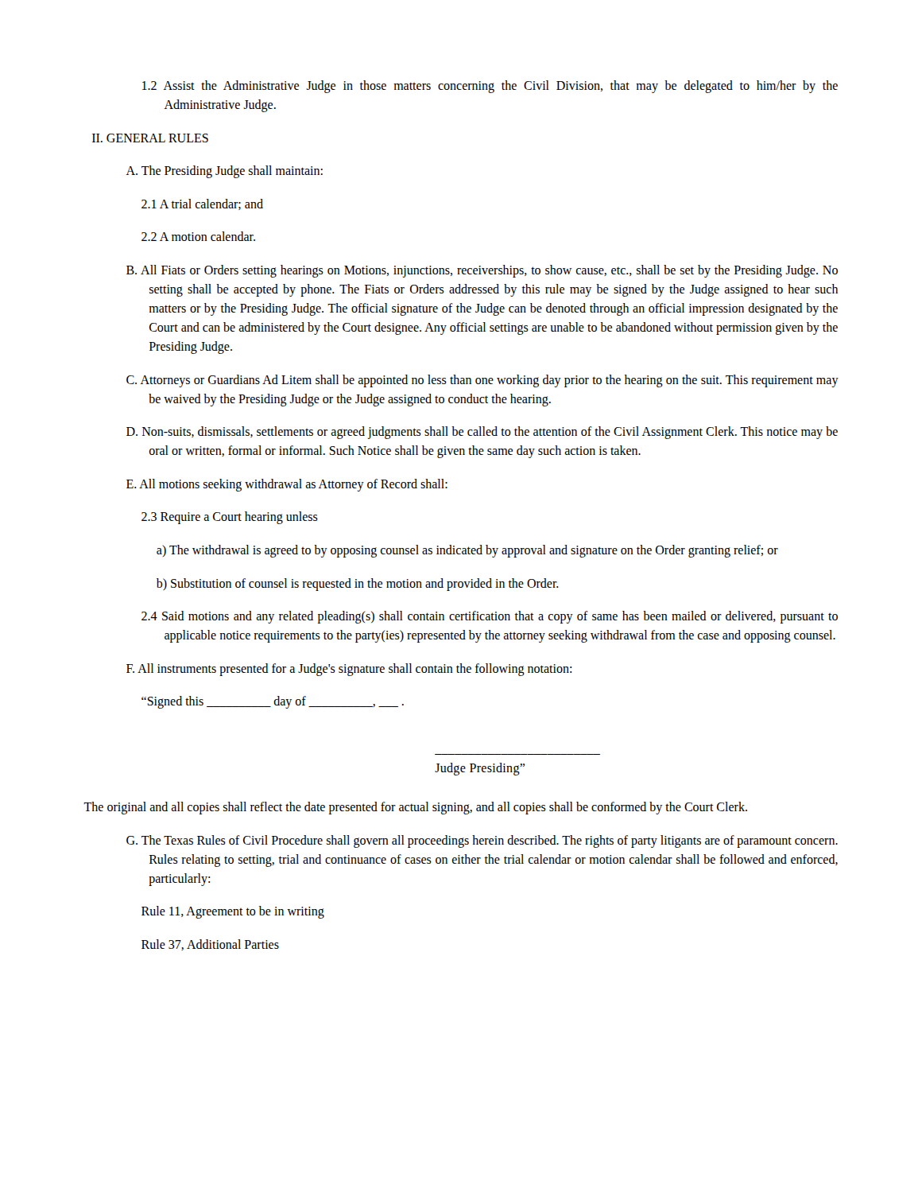1.2 Assist the Administrative Judge in those matters concerning the Civil Division, that may be delegated to him/her by the Administrative Judge.
II. GENERAL RULES
A. The Presiding Judge shall maintain:
2.1 A trial calendar; and
2.2 A motion calendar.
B. All Fiats or Orders setting hearings on Motions, injunctions, receiverships, to show cause, etc., shall be set by the Presiding Judge. No setting shall be accepted by phone. The Fiats or Orders addressed by this rule may be signed by the Judge assigned to hear such matters or by the Presiding Judge. The official signature of the Judge can be denoted through an official impression designated by the Court and can be administered by the Court designee. Any official settings are unable to be abandoned without permission given by the Presiding Judge.
C. Attorneys or Guardians Ad Litem shall be appointed no less than one working day prior to the hearing on the suit. This requirement may be waived by the Presiding Judge or the Judge assigned to conduct the hearing.
D. Non-suits, dismissals, settlements or agreed judgments shall be called to the attention of the Civil Assignment Clerk. This notice may be oral or written, formal or informal. Such Notice shall be given the same day such action is taken.
E. All motions seeking withdrawal as Attorney of Record shall:
2.3 Require a Court hearing unless
a) The withdrawal is agreed to by opposing counsel as indicated by approval and signature on the Order granting relief; or
b) Substitution of counsel is requested in the motion and provided in the Order.
2.4 Said motions and any related pleading(s) shall contain certification that a copy of same has been mailed or delivered, pursuant to applicable notice requirements to the party(ies) represented by the attorney seeking withdrawal from the case and opposing counsel.
F. All instruments presented for a Judge's signature shall contain the following notation:
“Signed this __________ day of __________, ___ .
_________________________ Judge Presiding”
The original and all copies shall reflect the date presented for actual signing, and all copies shall be conformed by the Court Clerk.
G. The Texas Rules of Civil Procedure shall govern all proceedings herein described. The rights of party litigants are of paramount concern. Rules relating to setting, trial and continuance of cases on either the trial calendar or motion calendar shall be followed and enforced, particularly:
Rule 11, Agreement to be in writing
Rule 37, Additional Parties